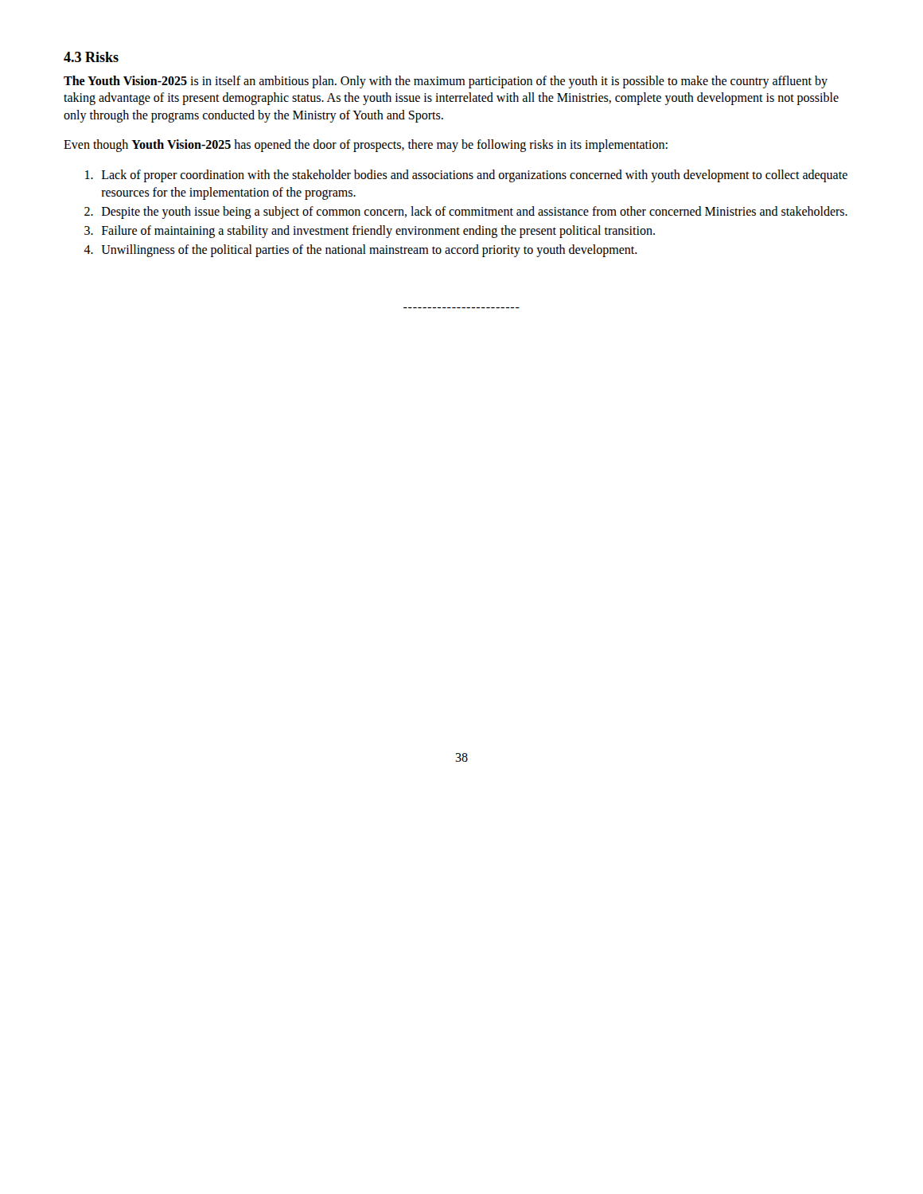4.3 Risks
The Youth Vision-2025 is in itself an ambitious plan. Only with the maximum participation of the youth it is possible to make the country affluent by taking advantage of its present demographic status. As the youth issue is interrelated with all the Ministries, complete youth development is not possible only through the programs conducted by the Ministry of Youth and Sports.
Even though Youth Vision-2025 has opened the door of prospects, there may be following risks in its implementation:
Lack of proper coordination with the stakeholder bodies and associations and organizations concerned with youth development to collect adequate resources for the implementation of the programs.
Despite the youth issue being a subject of common concern, lack of commitment and assistance from other concerned Ministries and stakeholders.
Failure of maintaining a stability and investment friendly environment ending the present political transition.
Unwillingness of the political parties of the national mainstream to accord priority to youth development.
------------------------
38